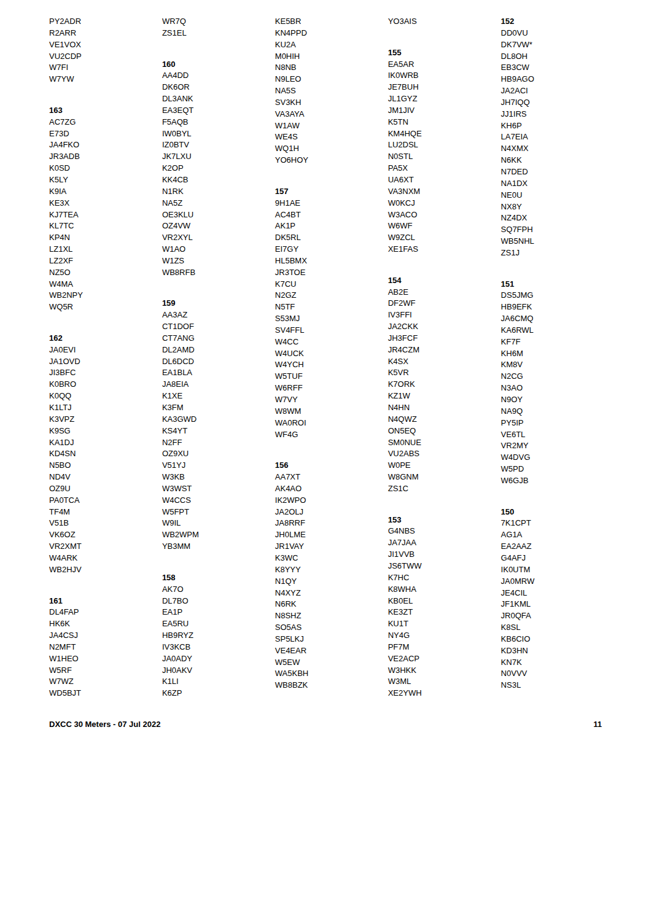PY2ADR
R2ARR
VE1VOX
VU2CDP
W7FI
W7YW
163
AC7ZG
E73D
JA4FKO
JR3ADB
K0SD
K5LY
K9IA
KE3X
KJ7TEA
KL7TC
KP4N
LZ1XL
LZ2XF
NZ5O
W4MA
WB2NPY
WQ5R
162
JA0EVI
JA1OVD
JI3BFC
K0BRO
K0QQ
K1LTJ
K3VPZ
K9SG
KA1DJ
KD4SN
N5BO
ND4V
OZ9U
PA0TCA
TF4M
V51B
VK6OZ
VR2XMT
W4ARK
WB2HJV
161
DL4FAP
HK6K
JA4CSJ
N2MFT
W1HEO
W5RF
W7WZ
WD5BJT
WR7Q
ZS1EL
160
AA4DD
DK6OR
DL3ANK
EA3EQT
F5AQB
IW0BYL
IZ0BTV
JK7LXU
K2OP
KK4CB
N1RK
NA5Z
OE3KLU
OZ4VW
VR2XYL
W1AO
W1ZS
WB8RFB
159
AA3AZ
CT1DOF
CT7ANG
DL2AMD
DL6DCD
EA1BLA
JA8EIA
K1XE
K3FM
KA3GWD
KS4YT
N2FF
OZ9XU
V51YJ
W3KB
W3WST
W4CCS
W5FPT
W9IL
WB2WPM
YB3MM
158
AK7O
DL7BO
EA1P
EA5RU
HB9RYZ
IV3KCB
JA0ADY
JH0AKV
K1LI
K6ZP
KE5BR
KN4PPD
KU2A
M0HIH
N8NB
N9LEO
NA5S
SV3KH
VA3AYA
W1AW
WE4S
WQ1H
YO6HOY
157
9H1AE
AC4BT
AK1P
DK5RL
EI7GY
HL5BMX
JR3TOE
K7CU
N2GZ
N5TF
S53MJ
SV4FFL
W4CC
W4UCK
W4YCH
W5TUF
W6RFF
W7VY
W8WM
WA0ROI
WF4G
156
AA7XT
AK4AO
IK2WPO
JA2OLJ
JA8RRF
JH0LME
JR1VAY
K3WC
K8YYY
N1QY
N4XYZ
N6RK
N8SHZ
SO5AS
SP5LKJ
VE4EAR
W5EW
WA5KBH
WB8BZK
YO3AIS
155
EA5AR
IK0WRB
JE7BUH
JL1GYZ
JM1JIV
K5TN
KM4HQE
LU2DSL
N0STL
PA5X
UA6XT
VA3NXM
W0KCJ
W3ACO
W6WF
W9ZCL
XE1FAS
154
AB2E
DF2WF
IV3FFI
JA2CKK
JH3FCF
JR4CZM
K4SX
K5VR
K7ORK
KZ1W
N4HN
N4QWZ
ON5EQ
SM0NUE
VU2ABS
W0PE
W8GNM
ZS1C
153
G4NBS
JA7JAA
JI1VVB
JS6TWW
K7HC
K8WHA
KB0EL
KE3ZT
KU1T
NY4G
PF7M
VE2ACP
W3HKK
W3ML
XE2YWH
152
DD0VU
DK7VW*
DL8OH
EB3CW
HB9AGO
JA2ACI
JH7IQQ
JJ1IRS
KH6P
LA7EIA
N4XMX
N6KK
N7DED
NA1DX
NE0U
NX8Y
NZ4DX
SQ7FPH
WB5NHL
ZS1J
151
DS5JMG
HB9EFK
JA6CMQ
KA6RWL
KF7F
KH6M
KM8V
N2CG
N3AO
N9OY
NA9Q
PY5IP
VE6TL
VR2MY
W4DVG
W5PD
W6GJB
150
7K1CPT
AG1A
EA2AAZ
G4AFJ
IK0UTM
JA0MRW
JE4CIL
JF1KML
JR0QFA
K8SL
KB6CIO
KD3HN
KN7K
N0VVV
NS3L
DXCC 30 Meters - 07 Jul 2022 11